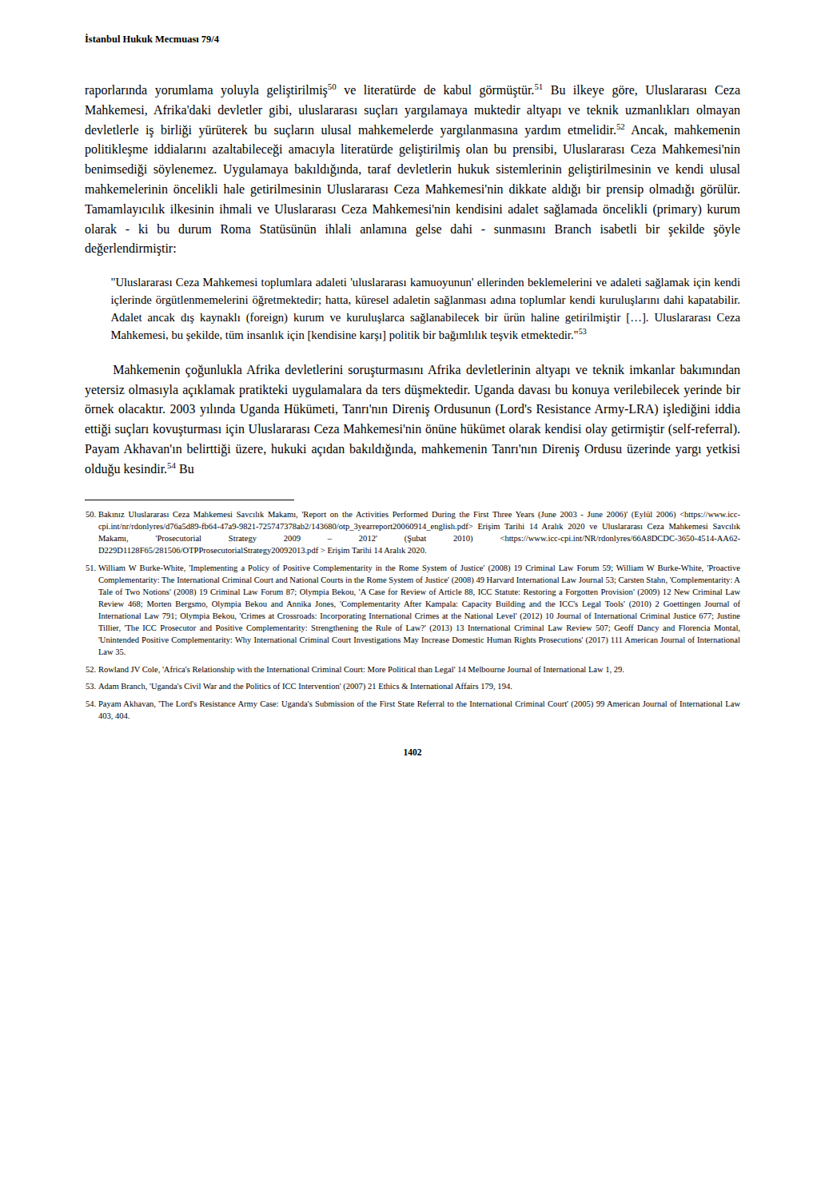İstanbul Hukuk Mecmuası 79/4
raporlarında yorumlama yoluyla geliştirilmiş50 ve literatürde de kabul görmüştür.51 Bu ilkeye göre, Uluslararası Ceza Mahkemesi, Afrika'daki devletler gibi, uluslararası suçları yargılamaya muktedir altyapı ve teknik uzmanlıkları olmayan devletlerle iş birliği yürüterek bu suçların ulusal mahkemelerde yargılanmasına yardım etmelidir.52 Ancak, mahkemenin politikleşme iddialarını azaltabileceği amacıyla literatürde geliştirilmiş olan bu prensibi, Uluslararası Ceza Mahkemesi'nin benimsediği söylenemez. Uygulamaya bakıldığında, taraf devletlerin hukuk sistemlerinin geliştirilmesinin ve kendi ulusal mahkemelerinin öncelikli hale getirilmesinin Uluslararası Ceza Mahkemesi'nin dikkate aldığı bir prensip olmadığı görülür. Tamamlayıcılık ilkesinin ihmali ve Uluslararası Ceza Mahkemesi'nin kendisini adalet sağlamada öncelikli (primary) kurum olarak - ki bu durum Roma Statüsünün ihlali anlamına gelse dahi - sunmasını Branch isabetli bir şekilde şöyle değerlendirmiştir:
"Uluslararası Ceza Mahkemesi toplumlara adaleti 'uluslararası kamuoyunun' ellerinden beklemelerini ve adaleti sağlamak için kendi içlerinde örgütlenmemelerini öğretmektedir; hatta, küresel adaletin sağlanması adına toplumlar kendi kuruluşlarını dahi kapatabilir. Adalet ancak dış kaynaklı (foreign) kurum ve kuruluşlarca sağlanabilecek bir ürün haline getirilmiştir […]. Uluslararası Ceza Mahkemesi, bu şekilde, tüm insanlık için [kendisine karşı] politik bir bağımlılık teşvik etmektedir."53
Mahkemenin çoğunlukla Afrika devletlerini soruşturmasını Afrika devletlerinin altyapı ve teknik imkanlar bakımından yetersiz olmasıyla açıklamak pratikteki uygulamalara da ters düşmektedir. Uganda davası bu konuya verilebilecek yerinde bir örnek olacaktır. 2003 yılında Uganda Hükümeti, Tanrı'nın Direniş Ordusunun (Lord's Resistance Army-LRA) işlediğini iddia ettiği suçları kovuşturması için Uluslararası Ceza Mahkemesi'nin önüne hükümet olarak kendisi olay getirmiştir (self-referral). Payam Akhavan'ın belirttiği üzere, hukuki açıdan bakıldığında, mahkemenin Tanrı'nın Direniş Ordusu üzerinde yargı yetkisi olduğu kesindir.54 Bu
Bakınız Uluslararası Ceza Mahkemesi Savcılık Makamı, 'Report on the Activities Performed During the First Three Years (June 2003 - June 2006)' (Eylül 2006) <https://www.icc-cpi.int/nr/rdonlyres/d76a5d89-fb64-47a9-9821-725747378ab2/143680/otp_3yearreport20060914_english.pdf> Erişim Tarihi 14 Aralık 2020 ve Uluslararası Ceza Mahkemesi Savcılık Makamı, 'Prosecutorial Strategy 2009 – 2012' (Şubat 2010) <https://www.icc-cpi.int/NR/rdonlyres/66A8DCDC-3650-4514-AA62-D229D1128F65/281506/OTPProsecutorialStrategy20092013.pdf > Erişim Tarihi 14 Aralık 2020.
William W Burke-White, 'Implementing a Policy of Positive Complementarity in the Rome System of Justice' (2008) 19 Criminal Law Forum 59; William W Burke-White, 'Proactive Complementarity: The International Criminal Court and National Courts in the Rome System of Justice' (2008) 49 Harvard International Law Journal 53; Carsten Stahn, 'Complementarity: A Tale of Two Notions' (2008) 19 Criminal Law Forum 87; Olympia Bekou, 'A Case for Review of Article 88, ICC Statute: Restoring a Forgotten Provision' (2009) 12 New Criminal Law Review 468; Morten Bergsmo, Olympia Bekou and Annika Jones, 'Complementarity After Kampala: Capacity Building and the ICC's Legal Tools' (2010) 2 Goettingen Journal of International Law 791; Olympia Bekou, 'Crimes at Crossroads: Incorporating International Crimes at the National Level' (2012) 10 Journal of International Criminal Justice 677; Justine Tillier, 'The ICC Prosecutor and Positive Complementarity: Strengthening the Rule of Law?' (2013) 13 International Criminal Law Review 507; Geoff Dancy and Florencia Montal, 'Unintended Positive Complementarity: Why International Criminal Court Investigations May Increase Domestic Human Rights Prosecutions' (2017) 111 American Journal of International Law 35.
Rowland JV Cole, 'Africa's Relationship with the International Criminal Court: More Political than Legal' 14 Melbourne Journal of International Law 1, 29.
Adam Branch, 'Uganda's Civil War and the Politics of ICC Intervention' (2007) 21 Ethics & International Affairs 179, 194.
Payam Akhavan, 'The Lord's Resistance Army Case: Uganda's Submission of the First State Referral to the International Criminal Court' (2005) 99 American Journal of International Law 403, 404.
1402